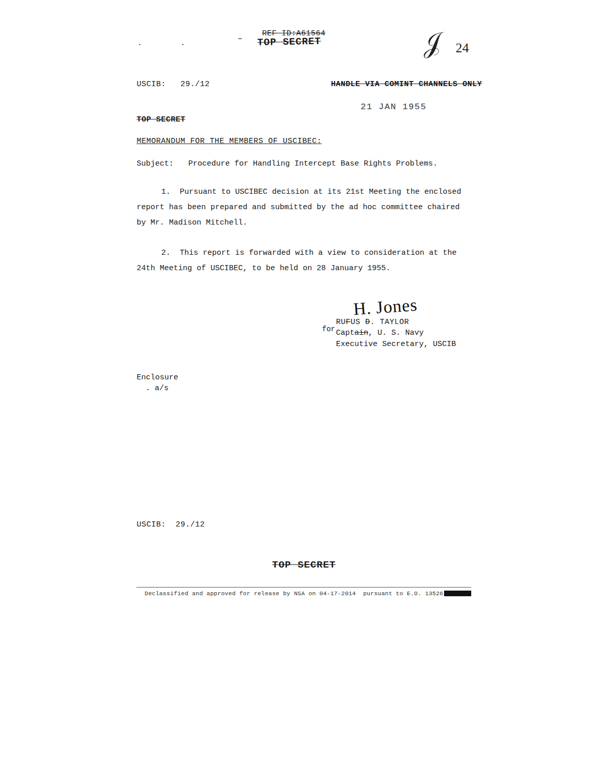. . – REF ID:A61564 TOP SECRET 𝒥 24
USCIB: 29./12 HANDLE VIA COMINT CHANNELS ONLY
21 JAN 1955 TOP SECRET
MEMORANDUM FOR THE MEMBERS OF USCIBEC:
Subject: Procedure for Handling Intercept Base Rights Problems.
1. Pursuant to USCIBEC decision at its 21st Meeting the enclosed report has been prepared and submitted by the ad hoc committee chaired by Mr. Madison Mitchell.
2. This report is forwarded with a view to consideration at the 24th Meeting of USCIBEC, to be held on 28 January 1955.
H. Jones for
RUFUS D. TAYLOR
Captain, U. S. Navy
Executive Secretary, USCIB
Enclosure . a/s
USCIB: 29./12
TOP SECRET
Declassified and approved for release by NSA on 04-17-2014 pursuant to E.O. 13526